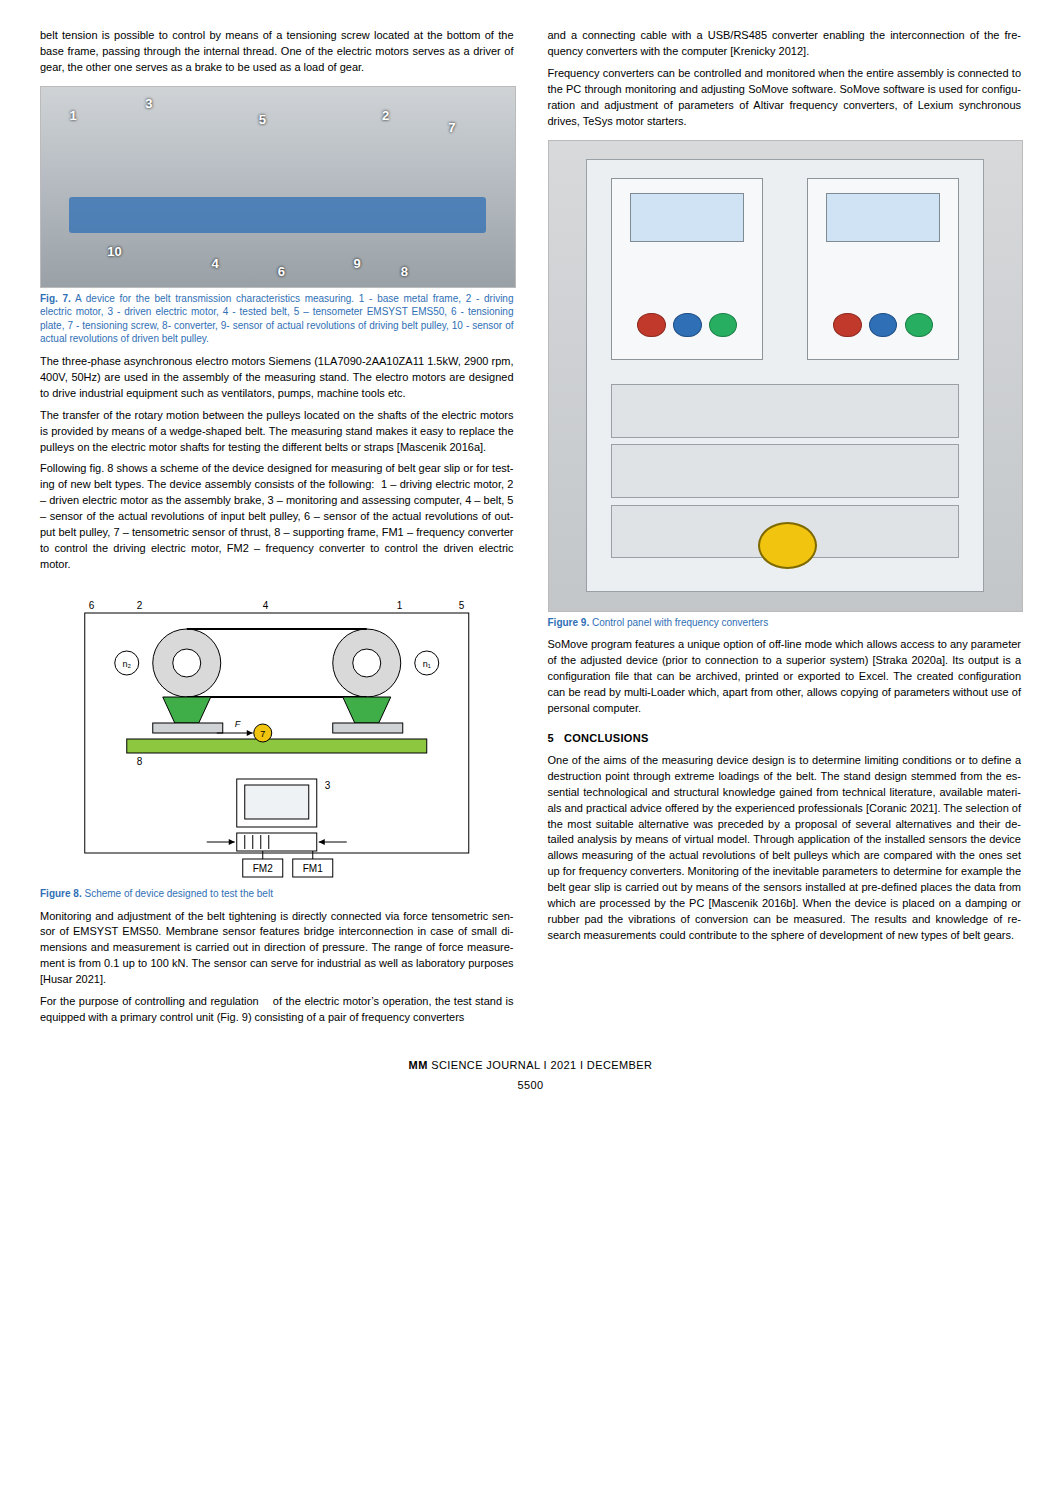belt tension is possible to control by means of a tensioning screw located at the bottom of the base frame, passing through the internal thread. One of the electric motors serves as a driver of gear, the other one serves as a brake to be used as a load of gear.
1 3 5 2 7 10 4 6 9 8
Fig. 7. A device for the belt transmission characteristics measuring. 1 - base metal frame, 2 - driving electric motor, 3 - driven electric motor, 4 - tested belt, 5 – tensometer EMSYST EMS50, 6 - tensioning plate, 7 - tensioning screw, 8- converter, 9- sensor of actual revolutions of driving belt pulley, 10 - sensor of actual revolutions of driven belt pulley.
The three-phase asynchronous electro motors Siemens (1LA7090-2AA10ZA11 1.5kW, 2900 rpm, 400V, 50Hz) are used in the assembly of the measuring stand. The electro motors are designed to drive industrial equipment such as ventilators, pumps, machine tools etc.
The transfer of the rotary motion between the pulleys located on the shafts of the electric motors is provided by means of a wedge-shaped belt. The measuring stand makes it easy to replace the pulleys on the electric motor shafts for testing the different belts or straps [Mascenik 2016a].
Following fig. 8 shows a scheme of the device designed for measuring of belt gear slip or for testing of new belt types. The device assembly consists of the following: 1 – driving electric motor, 2 – driven electric motor as the assembly brake, 3 – monitoring and assessing computer, 4 – belt, 5 – sensor of the actual revolutions of input belt pulley, 6 – sensor of the actual revolutions of output belt pulley, 7 – tensometric sensor of thrust, 8 – supporting frame, FM1 – frequency converter to control the driving electric motor, FM2 – frequency converter to control the driven electric motor.
7 F n₂ n₁ 6 2 4 1 5 8 3 FM2 FM1
Figure 8. Scheme of device designed to test the belt
Monitoring and adjustment of the belt tightening is directly connected via force tensometric sensor of EMSYST EMS50. Membrane sensor features bridge interconnection in case of small dimensions and measurement is carried out in direction of pressure. The range of force measurement is from 0.1 up to 100 kN. The sensor can serve for industrial as well as laboratory purposes [Husar 2021].
For the purpose of controlling and regulation of the electric motor’s operation, the test stand is equipped with a primary control unit (Fig. 9) consisting of a pair of frequency converters
and a connecting cable with a USB/RS485 converter enabling the interconnection of the frequency converters with the computer [Krenicky 2012].
Frequency converters can be controlled and monitored when the entire assembly is connected to the PC through monitoring and adjusting SoMove software. SoMove software is used for configuration and adjustment of parameters of Altivar frequency converters, of Lexium synchronous drives, TeSys motor starters.
Figure 9. Control panel with frequency converters
SoMove program features a unique option of off-line mode which allows access to any parameter of the adjusted device (prior to connection to a superior system) [Straka 2020a]. Its output is a configuration file that can be archived, printed or exported to Excel. The created configuration can be read by multi-Loader which, apart from other, allows copying of parameters without use of personal computer.
5 CONCLUSIONS
One of the aims of the measuring device design is to determine limiting conditions or to define a destruction point through extreme loadings of the belt. The stand design stemmed from the essential technological and structural knowledge gained from technical literature, available materials and practical advice offered by the experienced professionals [Coranic 2021]. The selection of the most suitable alternative was preceded by a proposal of several alternatives and their detailed analysis by means of virtual model. Through application of the installed sensors the device allows measuring of the actual revolutions of belt pulleys which are compared with the ones set up for frequency converters. Monitoring of the inevitable parameters to determine for example the belt gear slip is carried out by means of the sensors installed at pre-defined places the data from which are processed by the PC [Mascenik 2016b]. When the device is placed on a damping or rubber pad the vibrations of conversion can be measured. The results and knowledge of research measurements could contribute to the sphere of development of new types of belt gears.
MM SCIENCE JOURNAL I 2021 I DECEMBER
5500